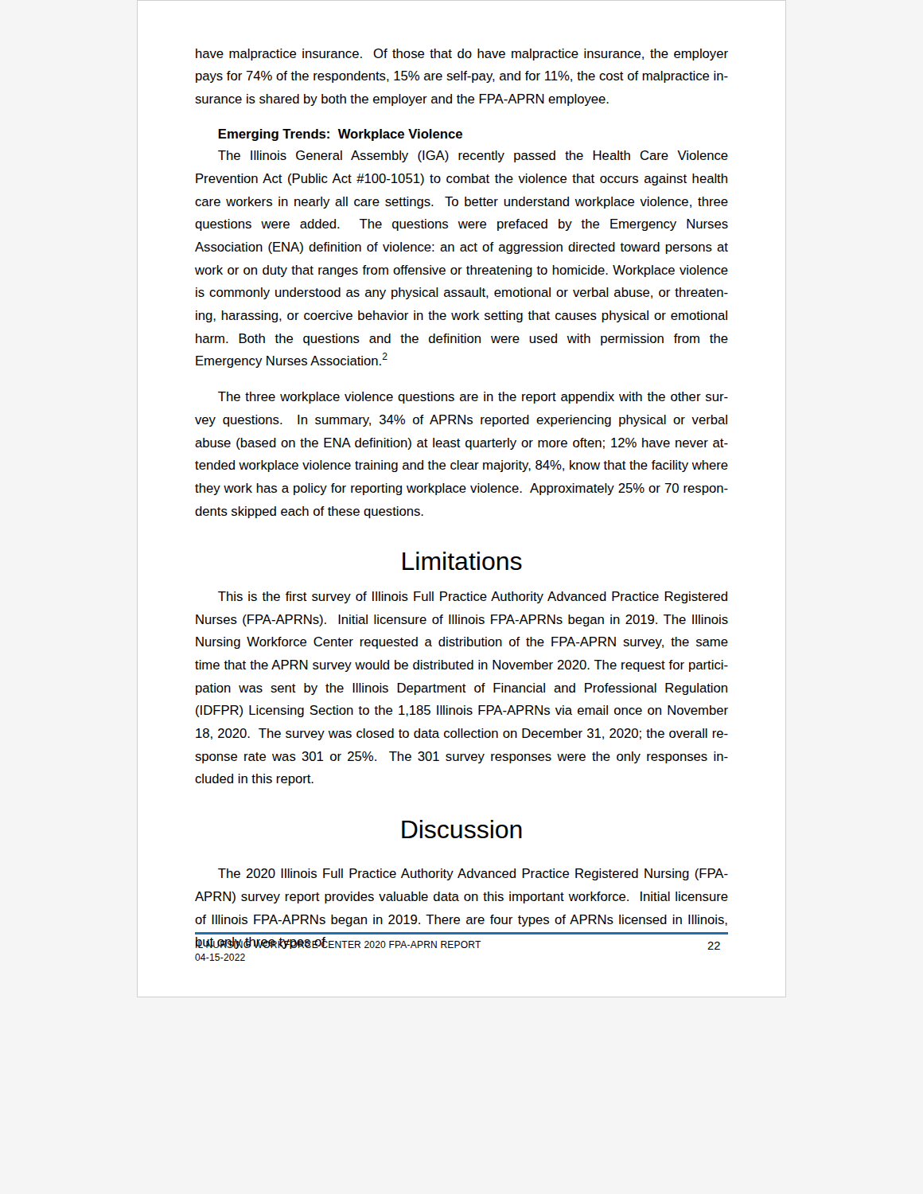have malpractice insurance. Of those that do have malpractice insurance, the employer pays for 74% of the respondents, 15% are self-pay, and for 11%, the cost of malpractice insurance is shared by both the employer and the FPA-APRN employee.
Emerging Trends: Workplace Violence
The Illinois General Assembly (IGA) recently passed the Health Care Violence Prevention Act (Public Act #100-1051) to combat the violence that occurs against health care workers in nearly all care settings. To better understand workplace violence, three questions were added. The questions were prefaced by the Emergency Nurses Association (ENA) definition of violence: an act of aggression directed toward persons at work or on duty that ranges from offensive or threatening to homicide. Workplace violence is commonly understood as any physical assault, emotional or verbal abuse, or threatening, harassing, or coercive behavior in the work setting that causes physical or emotional harm. Both the questions and the definition were used with permission from the Emergency Nurses Association.2
The three workplace violence questions are in the report appendix with the other survey questions. In summary, 34% of APRNs reported experiencing physical or verbal abuse (based on the ENA definition) at least quarterly or more often; 12% have never attended workplace violence training and the clear majority, 84%, know that the facility where they work has a policy for reporting workplace violence. Approximately 25% or 70 respondents skipped each of these questions.
Limitations
This is the first survey of Illinois Full Practice Authority Advanced Practice Registered Nurses (FPA-APRNs). Initial licensure of Illinois FPA-APRNs began in 2019. The Illinois Nursing Workforce Center requested a distribution of the FPA-APRN survey, the same time that the APRN survey would be distributed in November 2020. The request for participation was sent by the Illinois Department of Financial and Professional Regulation (IDFPR) Licensing Section to the 1,185 Illinois FPA-APRNs via email once on November 18, 2020. The survey was closed to data collection on December 31, 2020; the overall response rate was 301 or 25%. The 301 survey responses were the only responses included in this report.
Discussion
The 2020 Illinois Full Practice Authority Advanced Practice Registered Nursing (FPA-APRN) survey report provides valuable data on this important workforce. Initial licensure of Illinois FPA-APRNs began in 2019. There are four types of APRNs licensed in Illinois, but only three types of
IL Nursing Workforce Center 2020 FPA-APRN Report
04-15-2022
22